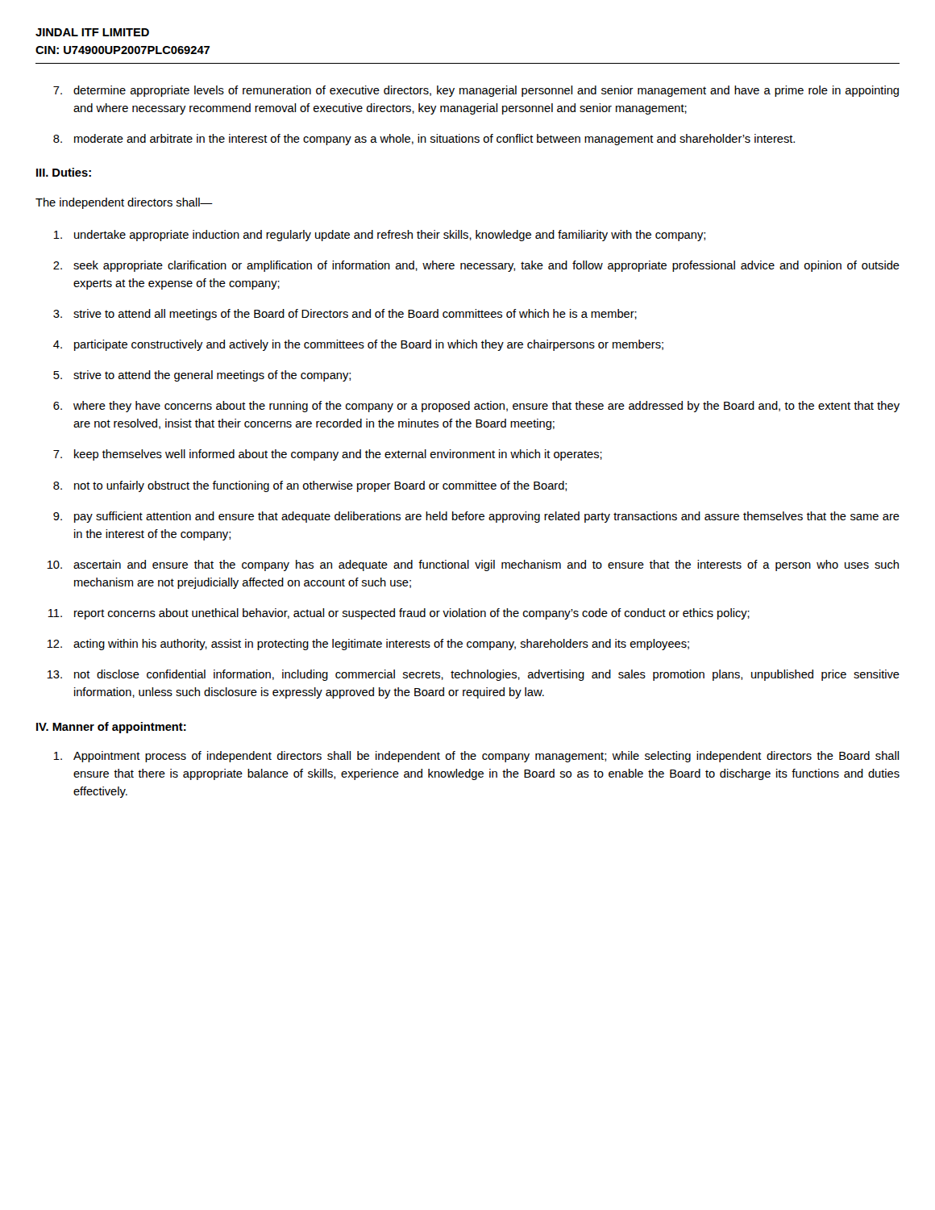JINDAL ITF LIMITED
CIN: U74900UP2007PLC069247
determine appropriate levels of remuneration of executive directors, key managerial personnel and senior management and have a prime role in appointing and where necessary recommend removal of executive directors, key managerial personnel and senior management;
moderate and arbitrate in the interest of the company as a whole, in situations of conflict between management and shareholder’s interest.
III. Duties:
The independent directors shall—
undertake appropriate induction and regularly update and refresh their skills, knowledge and familiarity with the company;
seek appropriate clarification or amplification of information and, where necessary, take and follow appropriate professional advice and opinion of outside experts at the expense of the company;
strive to attend all meetings of the Board of Directors and of the Board committees of which he is a member;
participate constructively and actively in the committees of the Board in which they are chairpersons or members;
strive to attend the general meetings of the company;
where they have concerns about the running of the company or a proposed action, ensure that these are addressed by the Board and, to the extent that they are not resolved, insist that their concerns are recorded in the minutes of the Board meeting;
keep themselves well informed about the company and the external environment in which it operates;
not to unfairly obstruct the functioning of an otherwise proper Board or committee of the Board;
pay sufficient attention and ensure that adequate deliberations are held before approving related party transactions and assure themselves that the same are in the interest of the company;
ascertain and ensure that the company has an adequate and functional vigil mechanism and to ensure that the interests of a person who uses such mechanism are not prejudicially affected on account of such use;
report concerns about unethical behavior, actual or suspected fraud or violation of the company’s code of conduct or ethics policy;
acting within his authority, assist in protecting the legitimate interests of the company, shareholders and its employees;
not disclose confidential information, including commercial secrets, technologies, advertising and sales promotion plans, unpublished price sensitive information, unless such disclosure is expressly approved by the Board or required by law.
IV. Manner of appointment:
Appointment process of independent directors shall be independent of the company management; while selecting independent directors the Board shall ensure that there is appropriate balance of skills, experience and knowledge in the Board so as to enable the Board to discharge its functions and duties effectively.